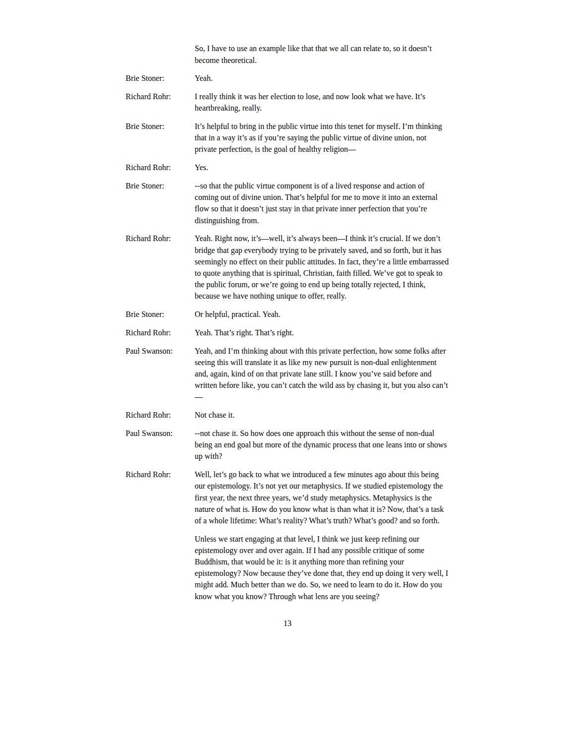| | So, I have to use an example like that that we all can relate to, so it doesn’t become theoretical. |
| Brie Stoner: | Yeah. |
| Richard Rohr: | I really think it was her election to lose, and now look what we have. It’s heartbreaking, really. |
| Brie Stoner: | It’s helpful to bring in the public virtue into this tenet for myself. I’m thinking that in a way it’s as if you’re saying the public virtue of divine union, not private perfection, is the goal of healthy religion— |
| Richard Rohr: | Yes. |
| Brie Stoner: | --so that the public virtue component is of a lived response and action of coming out of divine union. That’s helpful for me to move it into an external flow so that it doesn’t just stay in that private inner perfection that you’re distinguishing from. |
| Richard Rohr: | Yeah. Right now, it’s—well, it’s always been—I think it’s crucial. If we don’t bridge that gap everybody trying to be privately saved, and so forth, but it has seemingly no effect on their public attitudes. In fact, they’re a little embarrassed to quote anything that is spiritual, Christian, faith filled. We’ve got to speak to the public forum, or we’re going to end up being totally rejected, I think, because we have nothing unique to offer, really. |
| Brie Stoner: | Or helpful, practical. Yeah. |
| Richard Rohr: | Yeah. That’s right. That’s right. |
| Paul Swanson: | Yeah, and I’m thinking about with this private perfection, how some folks after seeing this will translate it as like my new pursuit is non-dual enlightenment and, again, kind of on that private lane still. I know you’ve said before and written before like, you can’t catch the wild ass by chasing it, but you also can’t— |
| Richard Rohr: | Not chase it. |
| Paul Swanson: | --not chase it. So how does one approach this without the sense of non-dual being an end goal but more of the dynamic process that one leans into or shows up with? |
| Richard Rohr: | Well, let’s go back to what we introduced a few minutes ago about this being our epistemology. It’s not yet our metaphysics. If we studied epistemology the first year, the next three years, we’d study metaphysics. Metaphysics is the nature of what is. How do you know what is than what it is? Now, that’s a task of a whole lifetime: What’s reality? What’s truth? What’s good? and so forth. Unless we start engaging at that level, I think we just keep refining our epistemology over and over again. If I had any possible critique of some Buddhism, that would be it: is it anything more than refining your epistemology? Now because they’ve done that, they end up doing it very well, I might add. Much better than we do. So, we need to learn to do it. How do you know what you know? Through what lens are you seeing? |
13